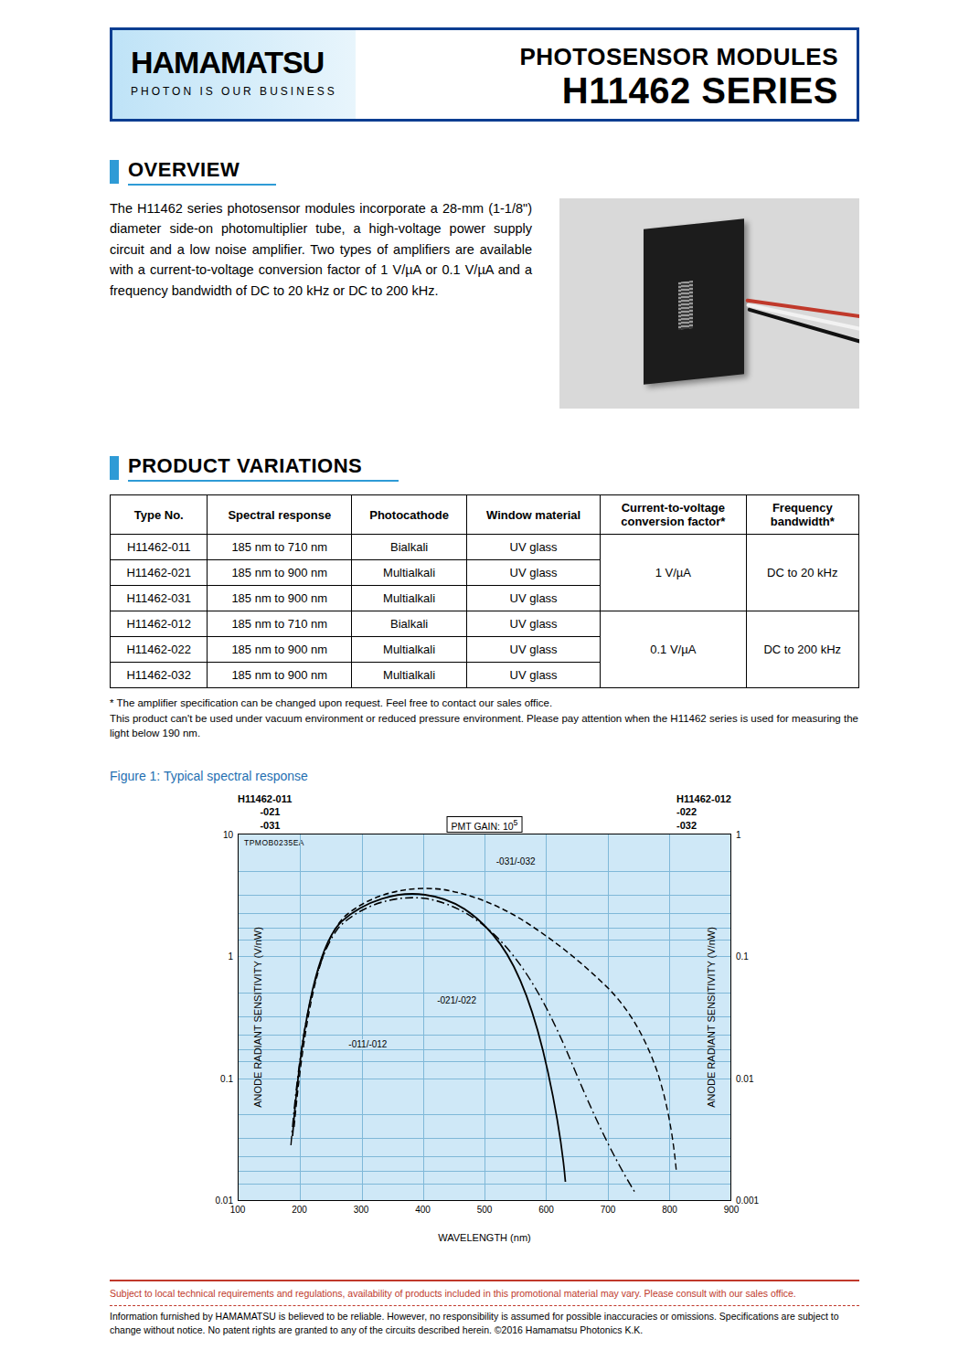HAMAMATSU
PHOTON IS OUR BUSINESS
PHOTOSENSOR MODULES
H11462 SERIES
OVERVIEW
The H11462 series photosensor modules incorporate a 28-mm (1-1/8") diameter side-on photomultiplier tube, a high-voltage power supply circuit and a low noise amplifier. Two types of amplifiers are available with a current-to-voltage conversion factor of 1 V/µA or 0.1 V/µA and a frequency bandwidth of DC to 20 kHz or DC to 200 kHz.
PRODUCT VARIATIONS
| Type No. | Spectral response | Photocathode | Window material | Current-to-voltage conversion factor* | Frequency bandwidth* |
| --- | --- | --- | --- | --- | --- |
| H11462-011 | 185 nm to 710 nm | Bialkali | UV glass | 1 V/µA | DC to 20 kHz |
| H11462-021 | 185 nm to 900 nm | Multialkali | UV glass |
| H11462-031 | 185 nm to 900 nm | Multialkali | UV glass |
| H11462-012 | 185 nm to 710 nm | Bialkali | UV glass | 0.1 V/µA | DC to 200 kHz |
| H11462-022 | 185 nm to 900 nm | Multialkali | UV glass |
| H11462-032 | 185 nm to 900 nm | Multialkali | UV glass |
* The amplifier specification can be changed upon request. Feel free to contact our sales office.
This product can't be used under vacuum environment or reduced pressure environment. Please pay attention when the H11462 series is used for measuring the light below 190 nm.
Figure 1: Typical spectral response
H11462-011
-021
-031
H11462-012
-022
-032
TPMOB0235EA
PMT GAIN: 105
-031/-032
-021/-022
-011/-012
10 1 0.1 0.01
1 0.1 0.01 0.001
ANODE RADIANT SENSITIVITY (V/nW)
ANODE RADIANT SENSITIVITY (V/nW)
100 200 300 400 500 600 700 800 900
WAVELENGTH (nm)
Subject to local technical requirements and regulations, availability of products included in this promotional material may vary. Please consult with our sales office.
Information furnished by HAMAMATSU is believed to be reliable. However, no responsibility is assumed for possible inaccuracies or omissions. Specifications are subject to change without notice. No patent rights are granted to any of the circuits described herein. ©2016 Hamamatsu Photonics K.K.